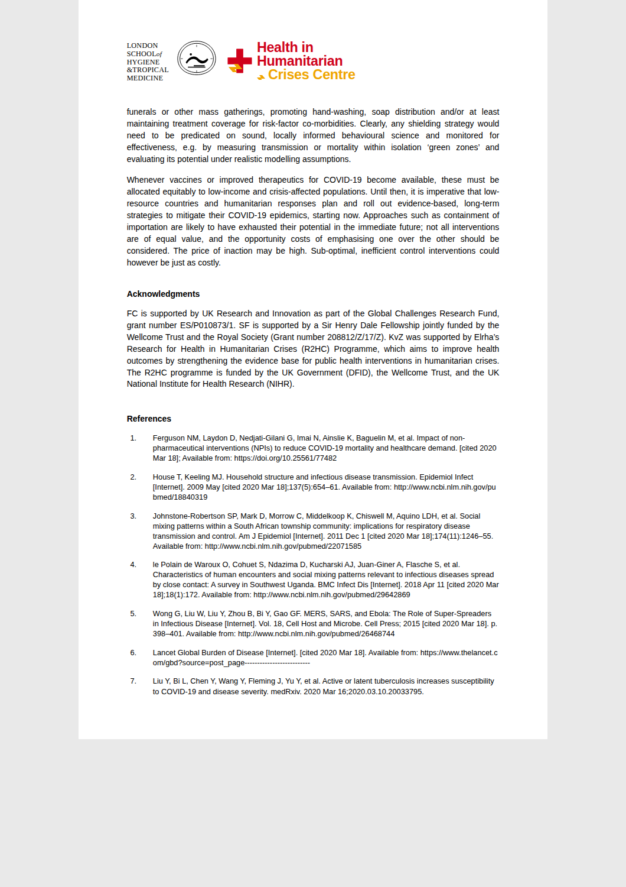LONDON
SCHOOLof
HYGIENE
&TROPICAL
MEDICINE
Health in
Humanitarian
Crises Centre
funerals or other mass gatherings, promoting hand-washing, soap distribution and/or at least maintaining treatment coverage for risk-factor co-morbidities. Clearly, any shielding strategy would need to be predicated on sound, locally informed behavioural science and monitored for effectiveness, e.g. by measuring transmission or mortality within isolation ‘green zones’ and evaluating its potential under realistic modelling assumptions.
Whenever vaccines or improved therapeutics for COVID-19 become available, these must be allocated equitably to low-income and crisis-affected populations. Until then, it is imperative that low-resource countries and humanitarian responses plan and roll out evidence-based, long-term strategies to mitigate their COVID-19 epidemics, starting now. Approaches such as containment of importation are likely to have exhausted their potential in the immediate future; not all interventions are of equal value, and the opportunity costs of emphasising one over the other should be considered. The price of inaction may be high. Sub-optimal, inefficient control interventions could however be just as costly.
Acknowledgments
FC is supported by UK Research and Innovation as part of the Global Challenges Research Fund, grant number ES/P010873/1. SF is supported by a Sir Henry Dale Fellowship jointly funded by the Wellcome Trust and the Royal Society (Grant number 208812/Z/17/Z). KvZ was supported by Elrha’s Research for Health in Humanitarian Crises (R2HC) Programme, which aims to improve health outcomes by strengthening the evidence base for public health interventions in humanitarian crises. The R2HC programme is funded by the UK Government (DFID), the Wellcome Trust, and the UK National Institute for Health Research (NIHR).
References
Ferguson NM, Laydon D, Nedjati-Gilani G, Imai N, Ainslie K, Baguelin M, et al. Impact of non-pharmaceutical interventions (NPIs) to reduce COVID-19 mortality and healthcare demand. [cited 2020 Mar 18]; Available from: https://doi.org/10.25561/77482
House T, Keeling MJ. Household structure and infectious disease transmission. Epidemiol Infect [Internet]. 2009 May [cited 2020 Mar 18];137(5):654–61. Available from: http://www.ncbi.nlm.nih.gov/pubmed/18840319
Johnstone-Robertson SP, Mark D, Morrow C, Middelkoop K, Chiswell M, Aquino LDH, et al. Social mixing patterns within a South African township community: implications for respiratory disease transmission and control. Am J Epidemiol [Internet]. 2011 Dec 1 [cited 2020 Mar 18];174(11):1246–55. Available from: http://www.ncbi.nlm.nih.gov/pubmed/22071585
le Polain de Waroux O, Cohuet S, Ndazima D, Kucharski AJ, Juan-Giner A, Flasche S, et al. Characteristics of human encounters and social mixing patterns relevant to infectious diseases spread by close contact: A survey in Southwest Uganda. BMC Infect Dis [Internet]. 2018 Apr 11 [cited 2020 Mar 18];18(1):172. Available from: http://www.ncbi.nlm.nih.gov/pubmed/29642869
Wong G, Liu W, Liu Y, Zhou B, Bi Y, Gao GF. MERS, SARS, and Ebola: The Role of Super-Spreaders in Infectious Disease [Internet]. Vol. 18, Cell Host and Microbe. Cell Press; 2015 [cited 2020 Mar 18]. p. 398–401. Available from: http://www.ncbi.nlm.nih.gov/pubmed/26468744
Lancet Global Burden of Disease [Internet]. [cited 2020 Mar 18]. Available from: https://www.thelancet.com/gbd?source=post_page--------------------------
Liu Y, Bi L, Chen Y, Wang Y, Fleming J, Yu Y, et al. Active or latent tuberculosis increases susceptibility to COVID-19 and disease severity. medRxiv. 2020 Mar 16;2020.03.10.20033795.